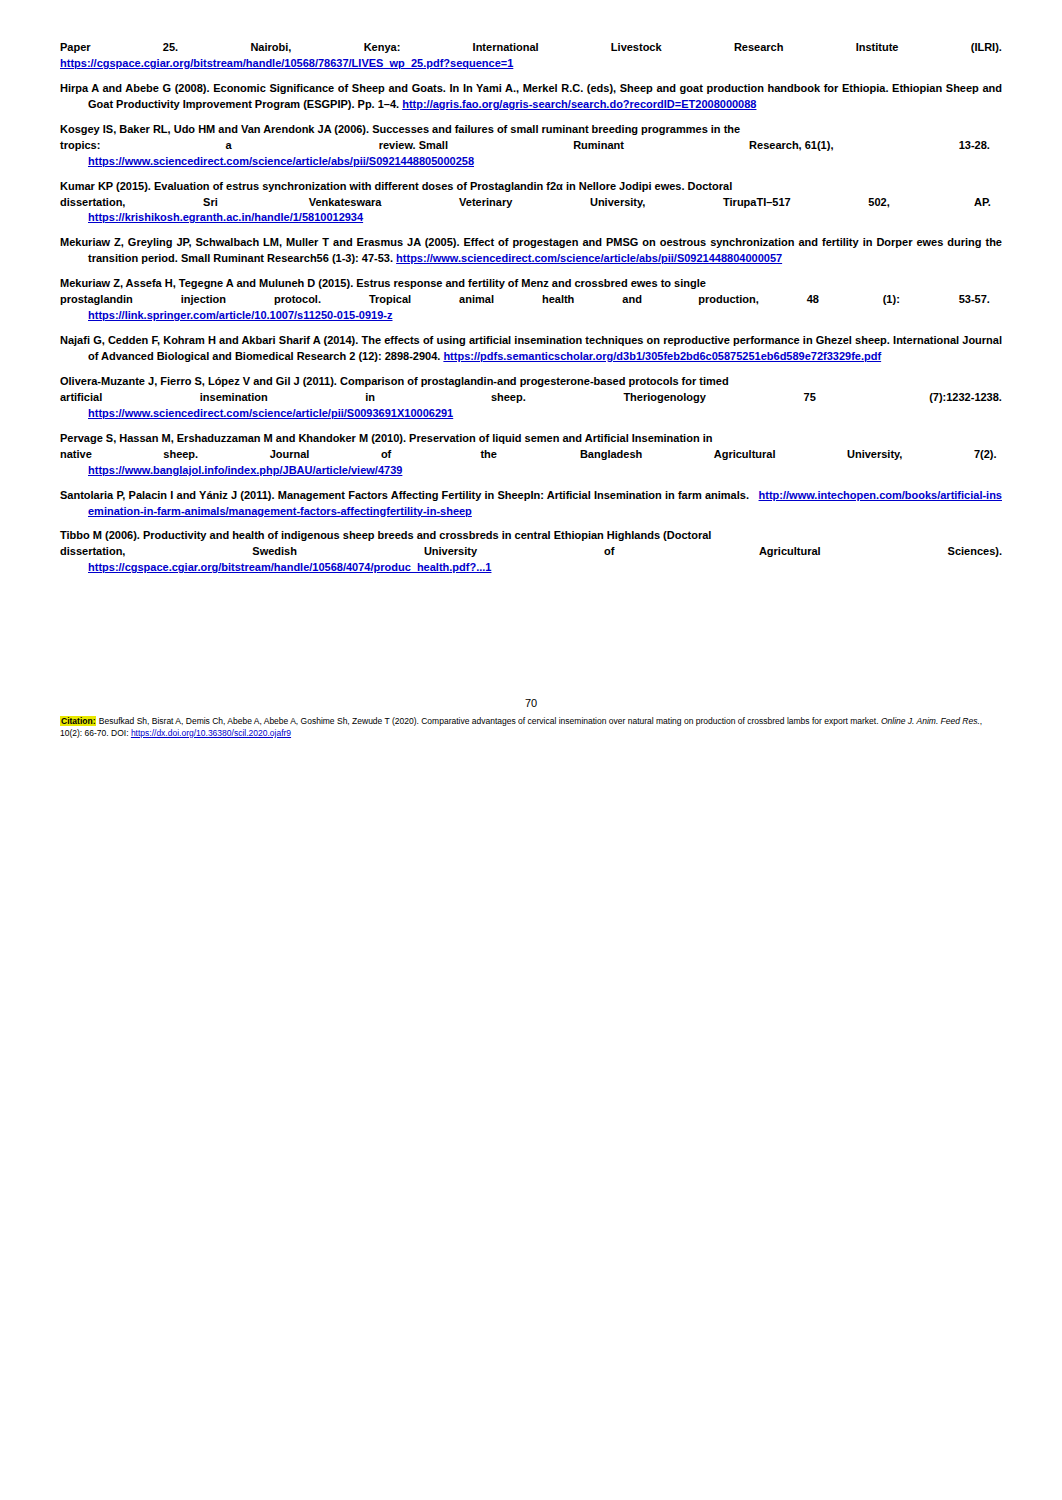Paper 25. Nairobi, Kenya: International Livestock Research Institute(ILRI).
https://cgspace.cgiar.org/bitstream/handle/10568/78637/LIVES_wp_25.pdf?sequence=1
Hirpa A and Abebe G (2008). Economic Significance of Sheep and Goats. In In Yami A., Merkel R.C. (eds), Sheep and goat production handbook for Ethiopia. Ethiopian Sheep and Goat Productivity Improvement Program (ESGPIP). Pp. 1–4. http://agris.fao.org/agris-search/search.do?recordID=ET2008000088
Kosgey IS, Baker RL, Udo HM and Van Arendonk JA (2006). Successes and failures of small ruminant breeding programmes in the
tropics: areview. Small Ruminant Research, 61(1), 13-28.
https://www.sciencedirect.com/science/article/abs/pii/S0921448805000258
Kumar KP (2015). Evaluation of estrus synchronization with different doses of Prostaglandin f2α in Nellore Jodipi ewes. Doctoral
dissertation, Sri Venkateswara Veterinary University, TirupaTI–517502, AP.
https://krishikosh.egranth.ac.in/handle/1/5810012934
Mekuriaw Z, Greyling JP, Schwalbach LM, Muller T and Erasmus JA (2005). Effect of progestagen and PMSG on oestrous synchronization and fertility in Dorper ewes during the transition period. Small Ruminant Research56 (1-3): 47-53. https://www.sciencedirect.com/science/article/abs/pii/S0921448804000057
Mekuriaw Z, Assefa H, Tegegne A and Muluneh D (2015). Estrus response and fertility of Menz and crossbred ewes to single
prostaglandin injection protocol. Tropical animal health and production, 48(1): 53-57.
https://link.springer.com/article/10.1007/s11250-015-0919-z
Najafi G, Cedden F, Kohram H and Akbari Sharif A (2014). The effects of using artificial insemination techniques on reproductive performance in Ghezel sheep. International Journal of Advanced Biological and Biomedical Research 2 (12): 2898-2904. https://pdfs.semanticscholar.org/d3b1/305feb2bd6c05875251eb6d589e72f3329fe.pdf
Olivera-Muzante J, Fierro S, López V and Gil J (2011). Comparison of prostaglandin-and progesterone-based protocols for timed
artificial insemination in sheep. Theriogenology 75(7):1232-1238.
https://www.sciencedirect.com/science/article/pii/S0093691X10006291
Pervage S, Hassan M, Ershaduzzaman M and Khandoker M (2010). Preservation of liquid semen and Artificial Insemination in
native sheep. Journal of the Bangladesh Agricultural University, 7(2).
https://www.banglajol.info/index.php/JBAU/article/view/4739
Santolaria P, Palacin I and Yániz J (2011). Management Factors Affecting Fertility in SheepIn: Artificial Insemination in farm animals. http://www.intechopen.com/books/artificial-insemination-in-farm-animals/management-factors-affectingfertility-in-sheep
Tibbo M (2006). Productivity and health of indigenous sheep breeds and crossbreds in central Ethiopian Highlands (Doctoral
dissertation, Swedish University of Agricultural Sciences).
https://cgspace.cgiar.org/bitstream/handle/10568/4074/produc_health.pdf?...1
70
Citation: Besufkad Sh, Bisrat A, Demis Ch, Abebe A, Abebe A, Goshime Sh, Zewude T (2020). Comparative advantages of cervical insemination over natural mating on production of crossbred lambs for export market. Online J. Anim. Feed Res., 10(2): 66-70. DOI: https://dx.doi.org/10.36380/scil.2020.ojafr9